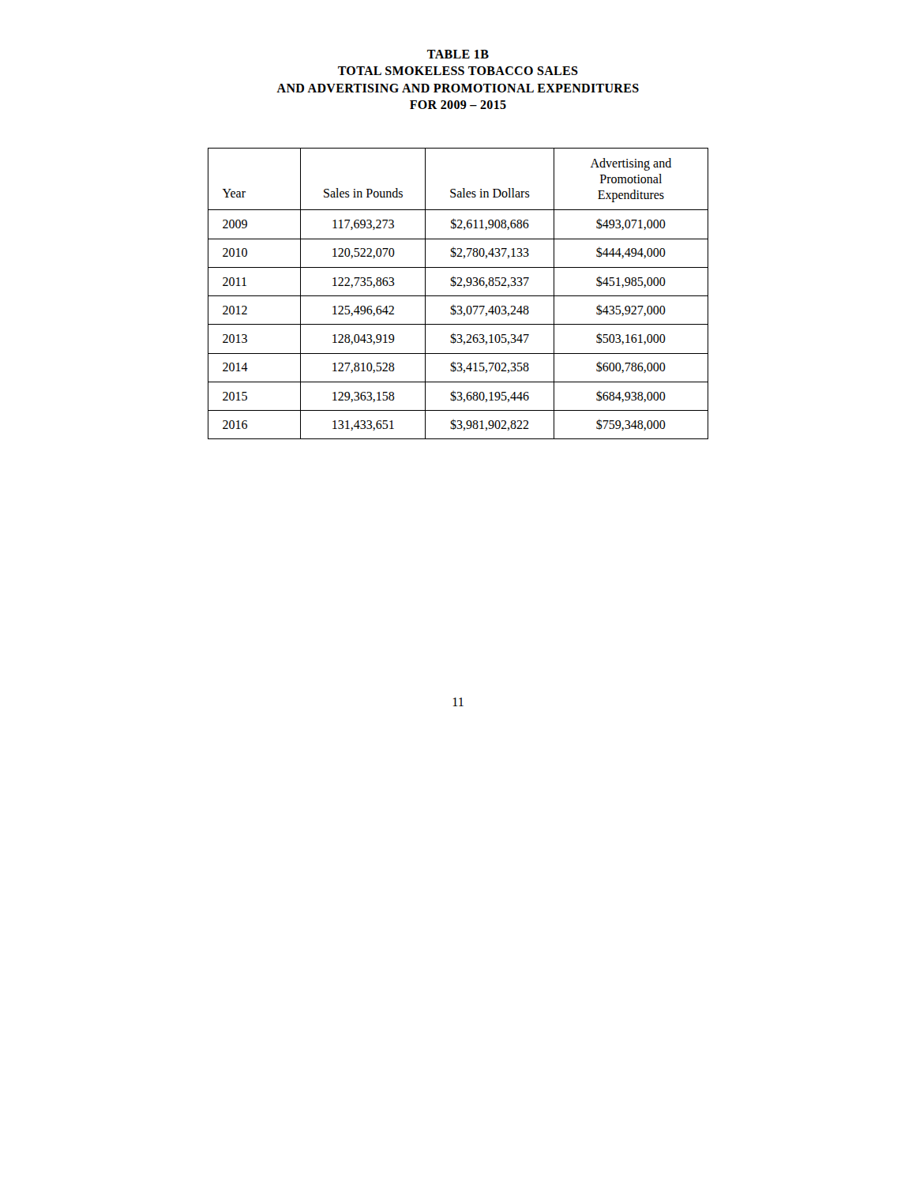TABLE 1B
TOTAL SMOKELESS TOBACCO SALES
AND ADVERTISING AND PROMOTIONAL EXPENDITURES
FOR 2009 – 2015
| Year | Sales in Pounds | Sales in Dollars | Advertising and Promotional Expenditures |
| --- | --- | --- | --- |
| 2009 | 117,693,273 | $2,611,908,686 | $493,071,000 |
| 2010 | 120,522,070 | $2,780,437,133 | $444,494,000 |
| 2011 | 122,735,863 | $2,936,852,337 | $451,985,000 |
| 2012 | 125,496,642 | $3,077,403,248 | $435,927,000 |
| 2013 | 128,043,919 | $3,263,105,347 | $503,161,000 |
| 2014 | 127,810,528 | $3,415,702,358 | $600,786,000 |
| 2015 | 129,363,158 | $3,680,195,446 | $684,938,000 |
| 2016 | 131,433,651 | $3,981,902,822 | $759,348,000 |
11